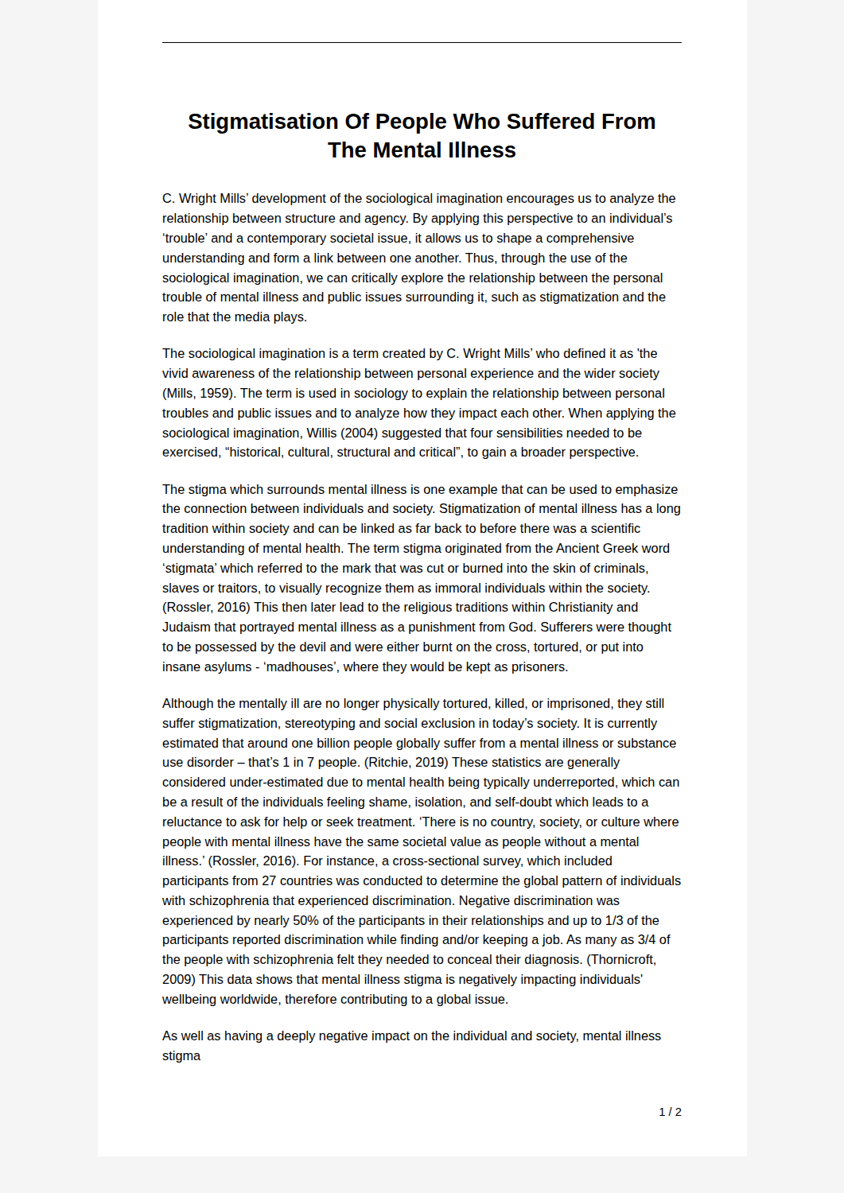Stigmatisation Of People Who Suffered From The Mental Illness
C. Wright Mills’ development of the sociological imagination encourages us to analyze the relationship between structure and agency. By applying this perspective to an individual’s ‘trouble’ and a contemporary societal issue, it allows us to shape a comprehensive understanding and form a link between one another. Thus, through the use of the sociological imagination, we can critically explore the relationship between the personal trouble of mental illness and public issues surrounding it, such as stigmatization and the role that the media plays.
The sociological imagination is a term created by C. Wright Mills’ who defined it as 'the vivid awareness of the relationship between personal experience and the wider society (Mills, 1959). The term is used in sociology to explain the relationship between personal troubles and public issues and to analyze how they impact each other. When applying the sociological imagination, Willis (2004) suggested that four sensibilities needed to be exercised, “historical, cultural, structural and critical”, to gain a broader perspective.
The stigma which surrounds mental illness is one example that can be used to emphasize the connection between individuals and society. Stigmatization of mental illness has a long tradition within society and can be linked as far back to before there was a scientific understanding of mental health. The term stigma originated from the Ancient Greek word ‘stigmata’ which referred to the mark that was cut or burned into the skin of criminals, slaves or traitors, to visually recognize them as immoral individuals within the society. (Rossler, 2016) This then later lead to the religious traditions within Christianity and Judaism that portrayed mental illness as a punishment from God. Sufferers were thought to be possessed by the devil and were either burnt on the cross, tortured, or put into insane asylums - ‘madhouses’, where they would be kept as prisoners.
Although the mentally ill are no longer physically tortured, killed, or imprisoned, they still suffer stigmatization, stereotyping and social exclusion in today’s society. It is currently estimated that around one billion people globally suffer from a mental illness or substance use disorder – that’s 1 in 7 people. (Ritchie, 2019) These statistics are generally considered under-estimated due to mental health being typically underreported, which can be a result of the individuals feeling shame, isolation, and self-doubt which leads to a reluctance to ask for help or seek treatment. ‘There is no country, society, or culture where people with mental illness have the same societal value as people without a mental illness.’ (Rossler, 2016). For instance, a cross-sectional survey, which included participants from 27 countries was conducted to determine the global pattern of individuals with schizophrenia that experienced discrimination. Negative discrimination was experienced by nearly 50% of the participants in their relationships and up to 1/3 of the participants reported discrimination while finding and/or keeping a job. As many as 3/4 of the people with schizophrenia felt they needed to conceal their diagnosis. (Thornicroft, 2009) This data shows that mental illness stigma is negatively impacting individuals' wellbeing worldwide, therefore contributing to a global issue.
As well as having a deeply negative impact on the individual and society, mental illness stigma
1 / 2